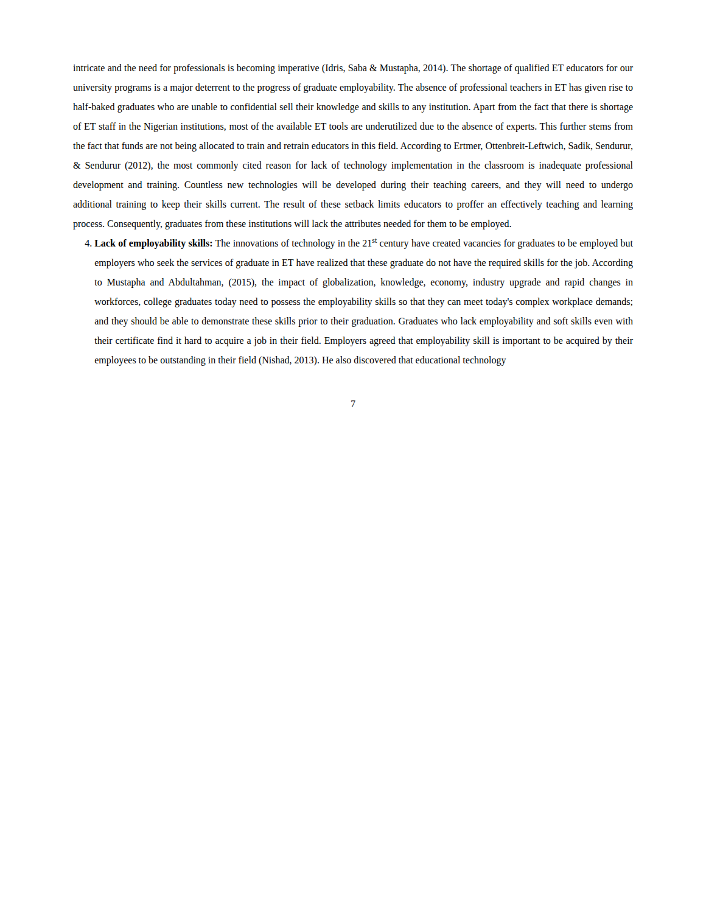intricate and the need for professionals is becoming imperative (Idris, Saba & Mustapha, 2014). The shortage of qualified ET educators for our university programs is a major deterrent to the progress of graduate employability. The absence of professional teachers in ET has given rise to half-baked graduates who are unable to confidential sell their knowledge and skills to any institution. Apart from the fact that there is shortage of ET staff in the Nigerian institutions, most of the available ET tools are underutilized due to the absence of experts. This further stems from the fact that funds are not being allocated to train and retrain educators in this field. According to Ertmer, Ottenbreit-Leftwich, Sadik, Sendurur, & Sendurur (2012), the most commonly cited reason for lack of technology implementation in the classroom is inadequate professional development and training. Countless new technologies will be developed during their teaching careers, and they will need to undergo additional training to keep their skills current. The result of these setback limits educators to proffer an effectively teaching and learning process. Consequently, graduates from these institutions will lack the attributes needed for them to be employed.
Lack of employability skills: The innovations of technology in the 21st century have created vacancies for graduates to be employed but employers who seek the services of graduate in ET have realized that these graduate do not have the required skills for the job. According to Mustapha and Abdultahman, (2015), the impact of globalization, knowledge, economy, industry upgrade and rapid changes in workforces, college graduates today need to possess the employability skills so that they can meet today's complex workplace demands; and they should be able to demonstrate these skills prior to their graduation. Graduates who lack employability and soft skills even with their certificate find it hard to acquire a job in their field. Employers agreed that employability skill is important to be acquired by their employees to be outstanding in their field (Nishad, 2013). He also discovered that educational technology
7